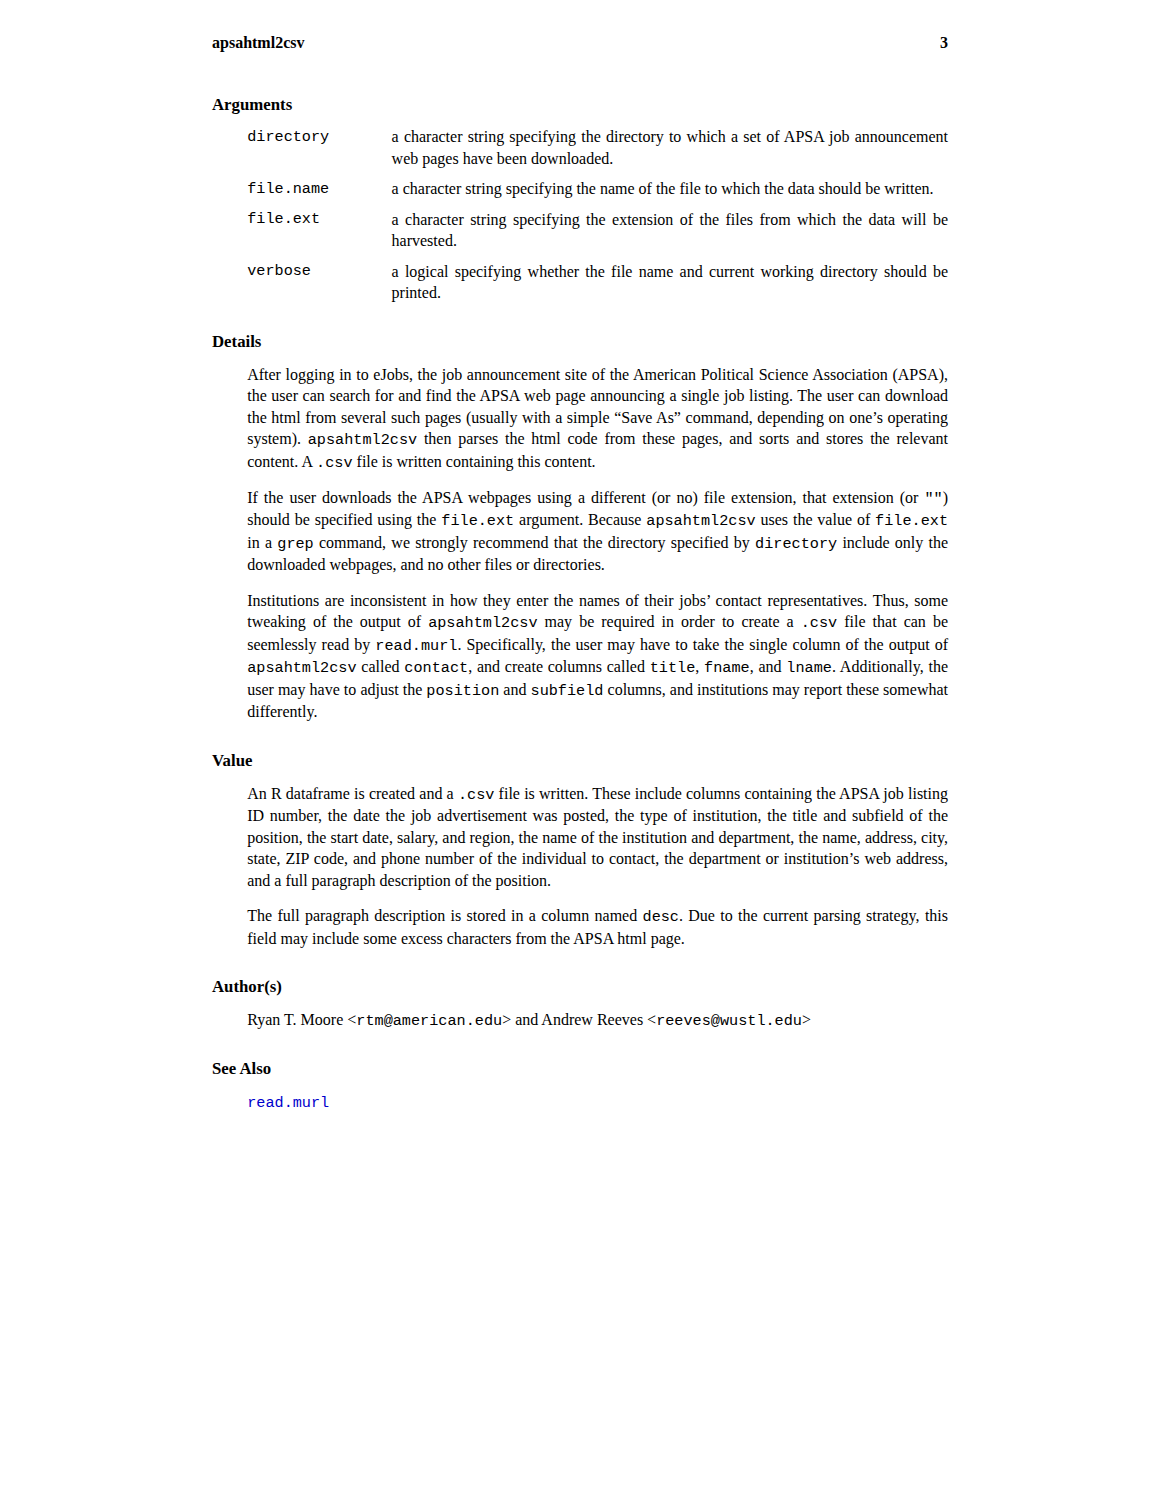apsahtml2csv 3
Arguments
directory
a character string specifying the directory to which a set of APSA job announcement web pages have been downloaded.
file.name
a character string specifying the name of the file to which the data should be written.
file.ext
a character string specifying the extension of the files from which the data will be harvested.
verbose
a logical specifying whether the file name and current working directory should be printed.
Details
After logging in to eJobs, the job announcement site of the American Political Science Association (APSA), the user can search for and find the APSA web page announcing a single job listing. The user can download the html from several such pages (usually with a simple “Save As” command, depending on one’s operating system). apsahtml2csv then parses the html code from these pages, and sorts and stores the relevant content. A .csv file is written containing this content.
If the user downloads the APSA webpages using a different (or no) file extension, that extension (or "") should be specified using the file.ext argument. Because apsahtml2csv uses the value of file.ext in a grep command, we strongly recommend that the directory specified by directory include only the downloaded webpages, and no other files or directories.
Institutions are inconsistent in how they enter the names of their jobs’ contact representatives. Thus, some tweaking of the output of apsahtml2csv may be required in order to create a .csv file that can be seemlessly read by read.murl. Specifically, the user may have to take the single column of the output of apsahtml2csv called contact, and create columns called title, fname, and lname. Additionally, the user may have to adjust the position and subfield columns, and institutions may report these somewhat differently.
Value
An R dataframe is created and a .csv file is written. These include columns containing the APSA job listing ID number, the date the job advertisement was posted, the type of institution, the title and subfield of the position, the start date, salary, and region, the name of the institution and department, the name, address, city, state, ZIP code, and phone number of the individual to contact, the department or institution’s web address, and a full paragraph description of the position.
The full paragraph description is stored in a column named desc. Due to the current parsing strategy, this field may include some excess characters from the APSA html page.
Author(s)
Ryan T. Moore <rtm@american.edu> and Andrew Reeves <reeves@wustl.edu>
See Also
read.murl